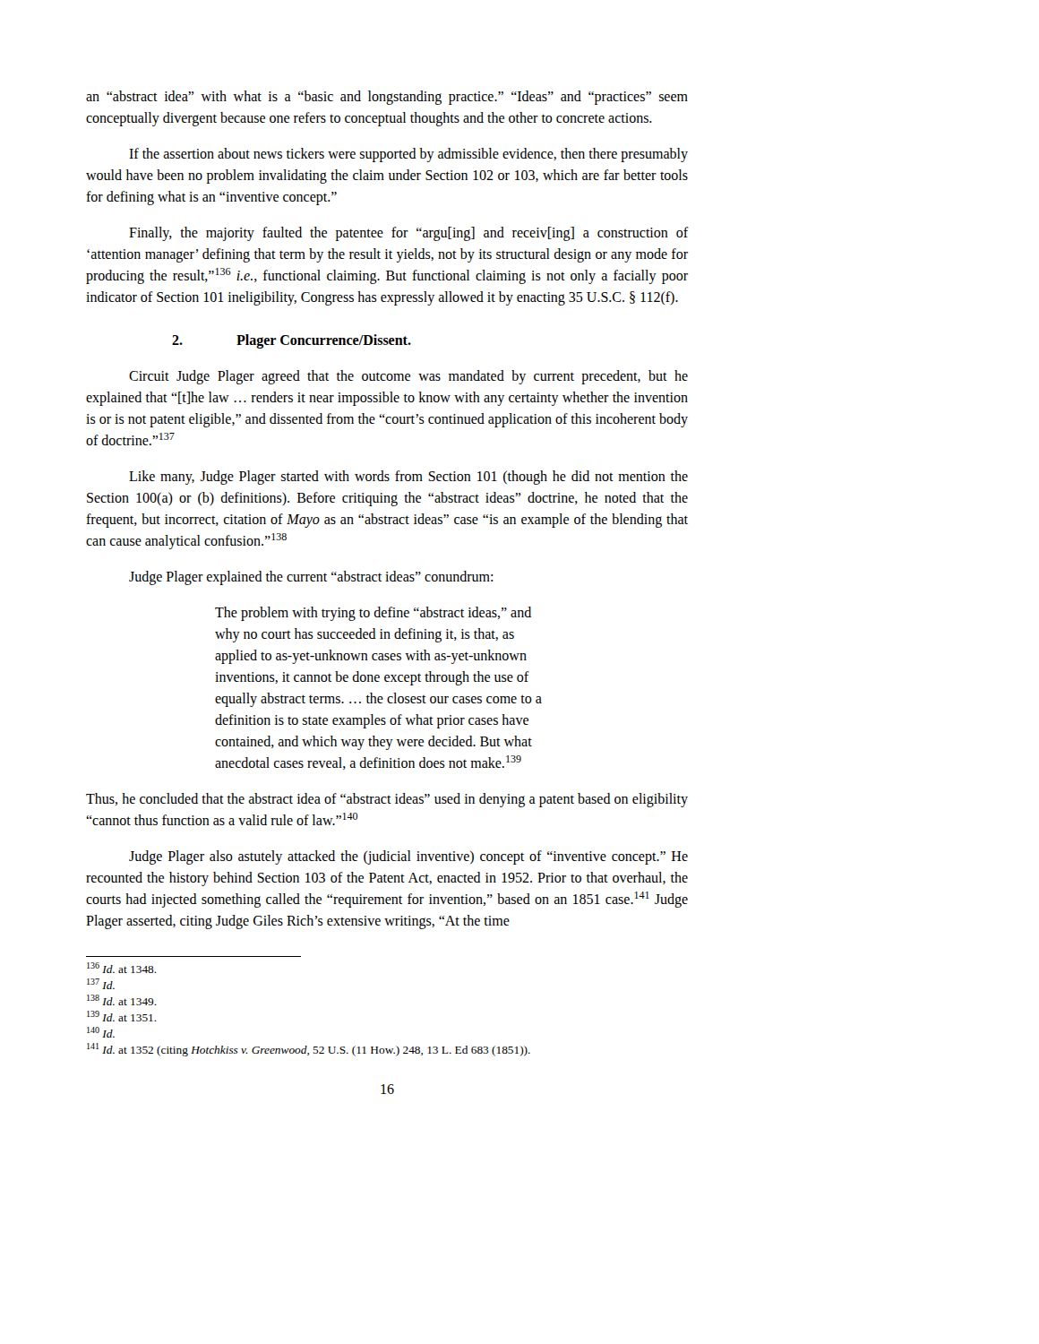an “abstract idea” with what is a “basic and longstanding practice.” “Ideas” and “practices” seem conceptually divergent because one refers to conceptual thoughts and the other to concrete actions.
If the assertion about news tickers were supported by admissible evidence, then there presumably would have been no problem invalidating the claim under Section 102 or 103, which are far better tools for defining what is an “inventive concept.”
Finally, the majority faulted the patentee for “argu[ing] and receiv[ing] a construction of ‘attention manager’ defining that term by the result it yields, not by its structural design or any mode for producing the result,”136 i.e., functional claiming. But functional claiming is not only a facially poor indicator of Section 101 ineligibility, Congress has expressly allowed it by enacting 35 U.S.C. § 112(f).
2. Plager Concurrence/Dissent.
Circuit Judge Plager agreed that the outcome was mandated by current precedent, but he explained that “[t]he law … renders it near impossible to know with any certainty whether the invention is or is not patent eligible,” and dissented from the “court’s continued application of this incoherent body of doctrine.”137
Like many, Judge Plager started with words from Section 101 (though he did not mention the Section 100(a) or (b) definitions). Before critiquing the “abstract ideas” doctrine, he noted that the frequent, but incorrect, citation of Mayo as an “abstract ideas” case “is an example of the blending that can cause analytical confusion.”138
Judge Plager explained the current “abstract ideas” conundrum:
The problem with trying to define “abstract ideas,” and why no court has succeeded in defining it, is that, as applied to as-yet-unknown cases with as-yet-unknown inventions, it cannot be done except through the use of equally abstract terms. … the closest our cases come to a definition is to state examples of what prior cases have contained, and which way they were decided. But what anecdotal cases reveal, a definition does not make.139
Thus, he concluded that the abstract idea of “abstract ideas” used in denying a patent based on eligibility “cannot thus function as a valid rule of law.”140
Judge Plager also astutely attacked the (judicial inventive) concept of “inventive concept.” He recounted the history behind Section 103 of the Patent Act, enacted in 1952. Prior to that overhaul, the courts had injected something called the “requirement for invention,” based on an 1851 case.141 Judge Plager asserted, citing Judge Giles Rich’s extensive writings, “At the time
136 Id. at 1348.
137 Id.
138 Id. at 1349.
139 Id. at 1351.
140 Id.
141 Id. at 1352 (citing Hotchkiss v. Greenwood, 52 U.S. (11 How.) 248, 13 L. Ed 683 (1851)).
16